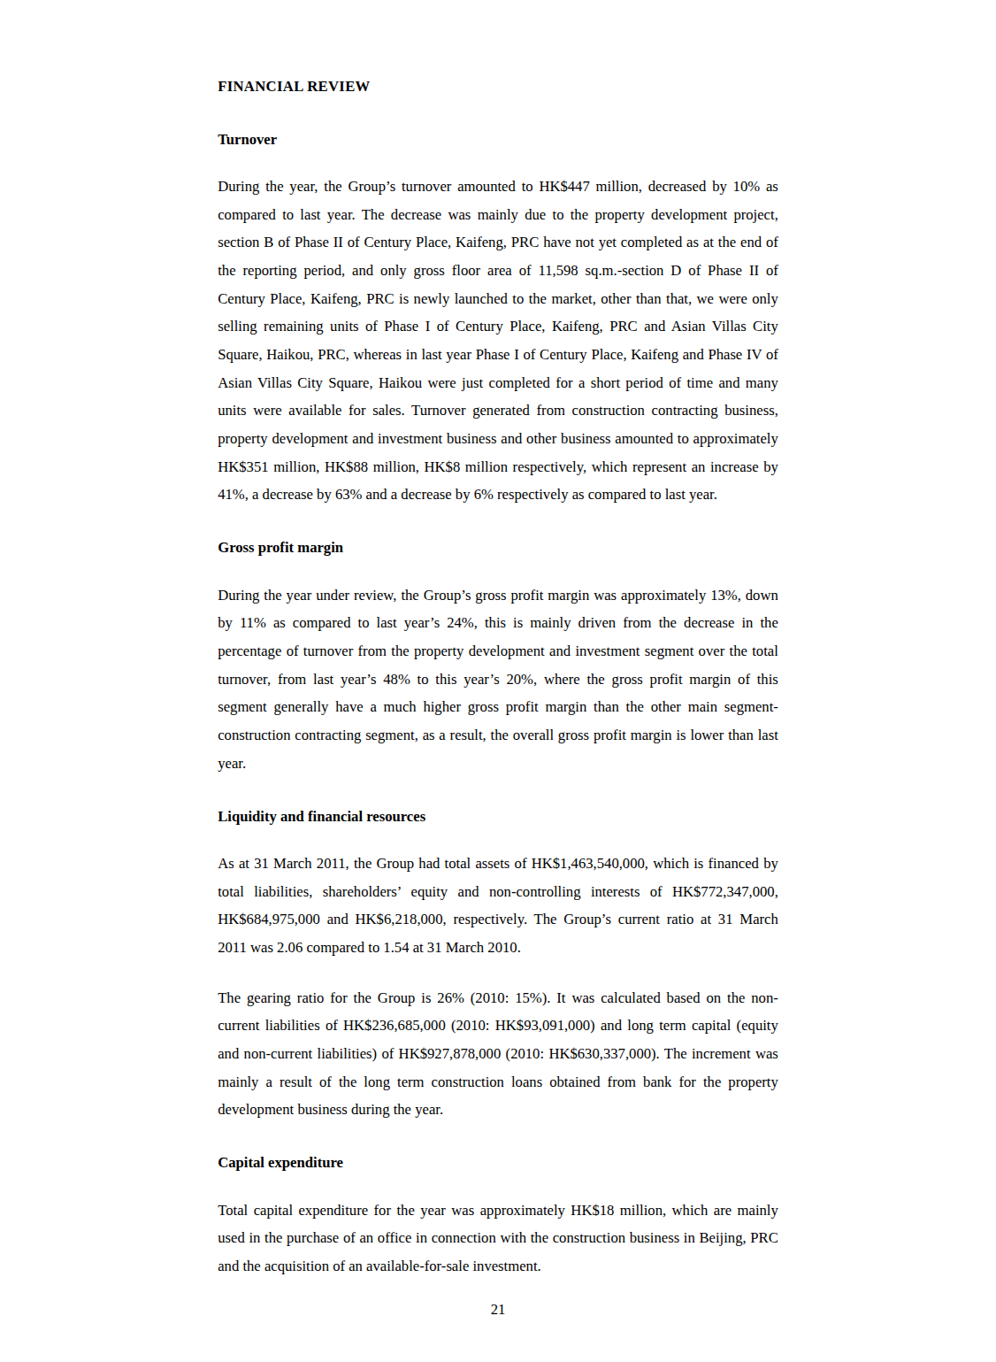FINANCIAL REVIEW
Turnover
During the year, the Group’s turnover amounted to HK$447 million, decreased by 10% as compared to last year. The decrease was mainly due to the property development project, section B of Phase II of Century Place, Kaifeng, PRC have not yet completed as at the end of the reporting period, and only gross floor area of 11,598 sq.m.-section D of Phase II of Century Place, Kaifeng, PRC is newly launched to the market, other than that, we were only selling remaining units of Phase I of Century Place, Kaifeng, PRC and Asian Villas City Square, Haikou, PRC, whereas in last year Phase I of Century Place, Kaifeng and Phase IV of Asian Villas City Square, Haikou were just completed for a short period of time and many units were available for sales. Turnover generated from construction contracting business, property development and investment business and other business amounted to approximately HK$351 million, HK$88 million, HK$8 million respectively, which represent an increase by 41%, a decrease by 63% and a decrease by 6% respectively as compared to last year.
Gross profit margin
During the year under review, the Group’s gross profit margin was approximately 13%, down by 11% as compared to last year’s 24%, this is mainly driven from the decrease in the percentage of turnover from the property development and investment segment over the total turnover, from last year’s 48% to this year’s 20%, where the gross profit margin of this segment generally have a much higher gross profit margin than the other main segment-construction contracting segment, as a result, the overall gross profit margin is lower than last year.
Liquidity and financial resources
As at 31 March 2011, the Group had total assets of HK$1,463,540,000, which is financed by total liabilities, shareholders’ equity and non-controlling interests of HK$772,347,000, HK$684,975,000 and HK$6,218,000, respectively. The Group’s current ratio at 31 March 2011 was 2.06 compared to 1.54 at 31 March 2010.
The gearing ratio for the Group is 26% (2010: 15%). It was calculated based on the non-current liabilities of HK$236,685,000 (2010: HK$93,091,000) and long term capital (equity and non-current liabilities) of HK$927,878,000 (2010: HK$630,337,000). The increment was mainly a result of the long term construction loans obtained from bank for the property development business during the year.
Capital expenditure
Total capital expenditure for the year was approximately HK$18 million, which are mainly used in the purchase of an office in connection with the construction business in Beijing, PRC and the acquisition of an available-for-sale investment.
21